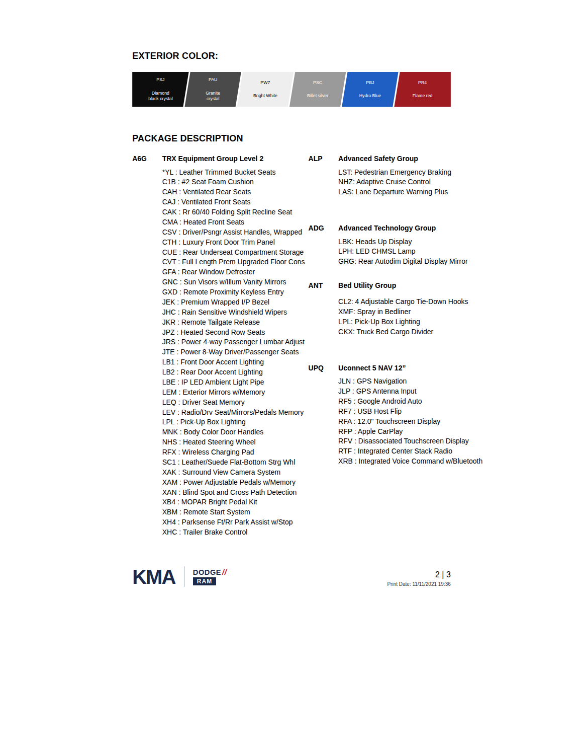EXTERIOR COLOR:
PXJ
Diamond
black crystal
PAU
Granite
crystal
PW7
Bright White
PSC
Billet silver
PBJ
Hydro Blue
PR4
Flame red
PACKAGE DESCRIPTION
A6G TRX Equipment Group Level 2
*YL : Leather Trimmed Bucket Seats
C1B : #2 Seat Foam Cushion
CAH : Ventilated Rear Seats
CAJ : Ventilated Front Seats
CAK : Rr 60/40 Folding Split Recline Seat
CMA : Heated Front Seats
CSV : Driver/Psngr Assist Handles, Wrapped
CTH : Luxury Front Door Trim Panel
CUE : Rear Underseat Compartment Storage
CVT : Full Length Prem Upgraded Floor Cons
GFA : Rear Window Defroster
GNC : Sun Visors w/Illum Vanity Mirrors
GXD : Remote Proximity Keyless Entry
JEK : Premium Wrapped I/P Bezel
JHC : Rain Sensitive Windshield Wipers
JKR : Remote Tailgate Release
JPZ : Heated Second Row Seats
JRS : Power 4-way Passenger Lumbar Adjust
JTE : Power 8-Way Driver/Passenger Seats
LB1 : Front Door Accent Lighting
LB2 : Rear Door Accent Lighting
LBE : IP LED Ambient Light Pipe
LEM : Exterior Mirrors w/Memory
LEQ : Driver Seat Memory
LEV : Radio/Drv Seat/Mirrors/Pedals Memory
LPL : Pick-Up Box Lighting
MNK : Body Color Door Handles
NHS : Heated Steering Wheel
RFX : Wireless Charging Pad
SC1 : Leather/Suede Flat-Bottom Strg Whl
XAK : Surround View Camera System
XAM : Power Adjustable Pedals w/Memory
XAN : Blind Spot and Cross Path Detection
XB4 : MOPAR Bright Pedal Kit
XBM : Remote Start System
XH4 : Parksense Ft/Rr Park Assist w/Stop
XHC : Trailer Brake Control
ALP Advanced Safety Group
LST: Pedestrian Emergency Braking
NHZ: Adaptive Cruise Control
LAS: Lane Departure Warning Plus
ADG Advanced Technology Group
LBK: Heads Up Display
LPH: LED CHMSL Lamp
GRG: Rear Autodim Digital Display Mirror
ANT Bed Utility Group
CL2: 4 Adjustable Cargo Tie-Down Hooks
XMF: Spray in Bedliner
LPL: Pick-Up Box Lighting
CKX: Truck Bed Cargo Divider
UPQ Uconnect 5 NAV 12”
JLN : GPS Navigation
JLP : GPS Antenna Input
RF5 : Google Android Auto
RF7 : USB Host Flip
RFA : 12.0" Touchscreen Display
RFP : Apple CarPlay
RFV : Disassociated Touchscreen Display
RTF : Integrated Center Stack Radio
XRB : Integrated Voice Command w/Bluetooth
KMA
DODGE//
RAM
2 | 3
Print Date: 11/11/2021 19:36